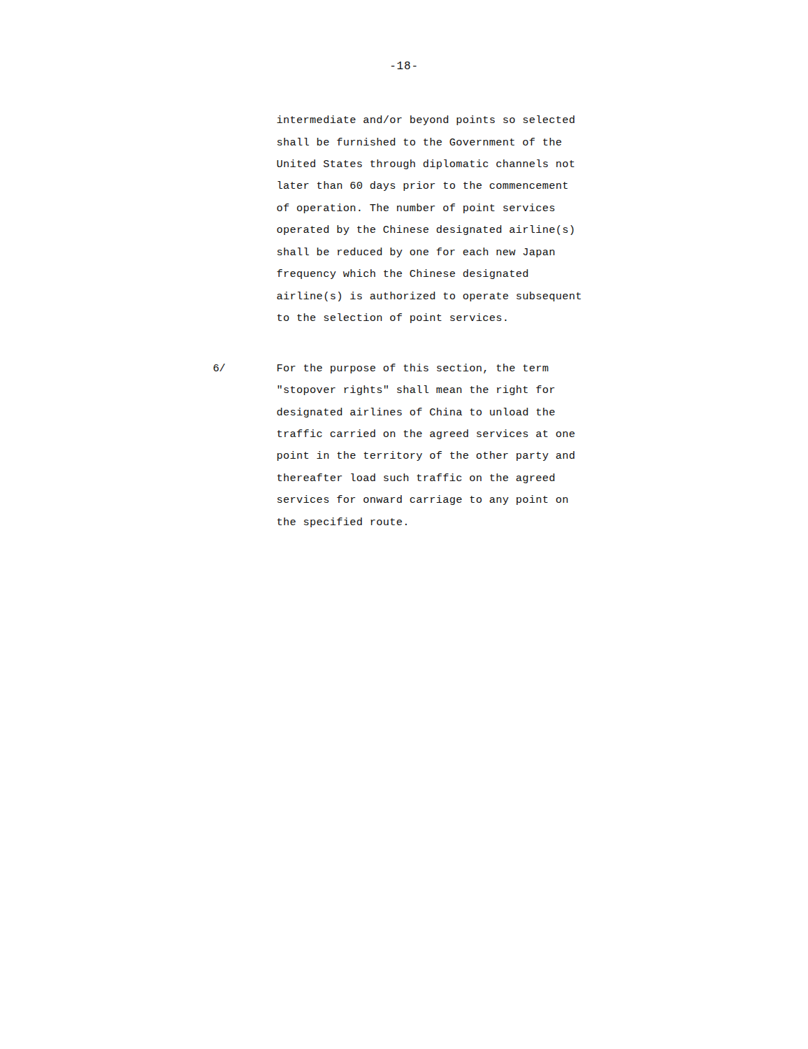-18-
intermediate and/or beyond points so selected shall be furnished to the Government of the United States through diplomatic channels not later than 60 days prior to the commencement of operation. The number of point services operated by the Chinese designated airline(s) shall be reduced by one for each new Japan frequency which the Chinese designated airline(s) is authorized to operate subsequent to the selection of point services.
6/
For the purpose of this section, the term "stopover rights" shall mean the right for designated airlines of China to unload the traffic carried on the agreed services at one point in the territory of the other party and thereafter load such traffic on the agreed services for onward carriage to any point on the specified route.